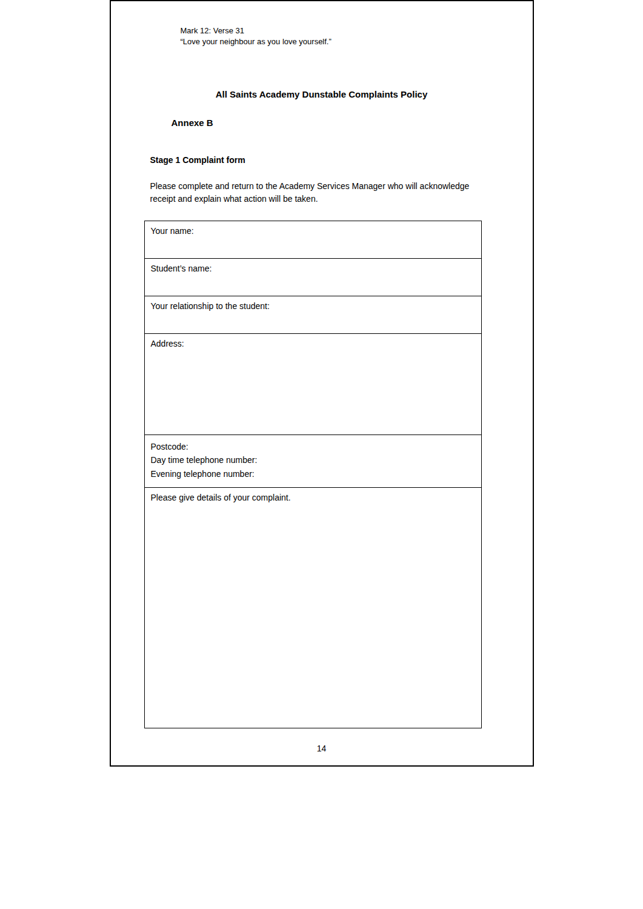Mark 12: Verse 31
“Love your neighbour as you love yourself.”
All Saints Academy Dunstable Complaints Policy
Annexe B
Stage 1 Complaint form
Please complete and return to the Academy Services Manager who will acknowledge receipt and explain what action will be taken.
| Your name: |
| Student’s name: |
| Your relationship to the student: |
| Address: |
| Postcode: Day time telephone number: Evening telephone number: |
| Please give details of your complaint. |
14